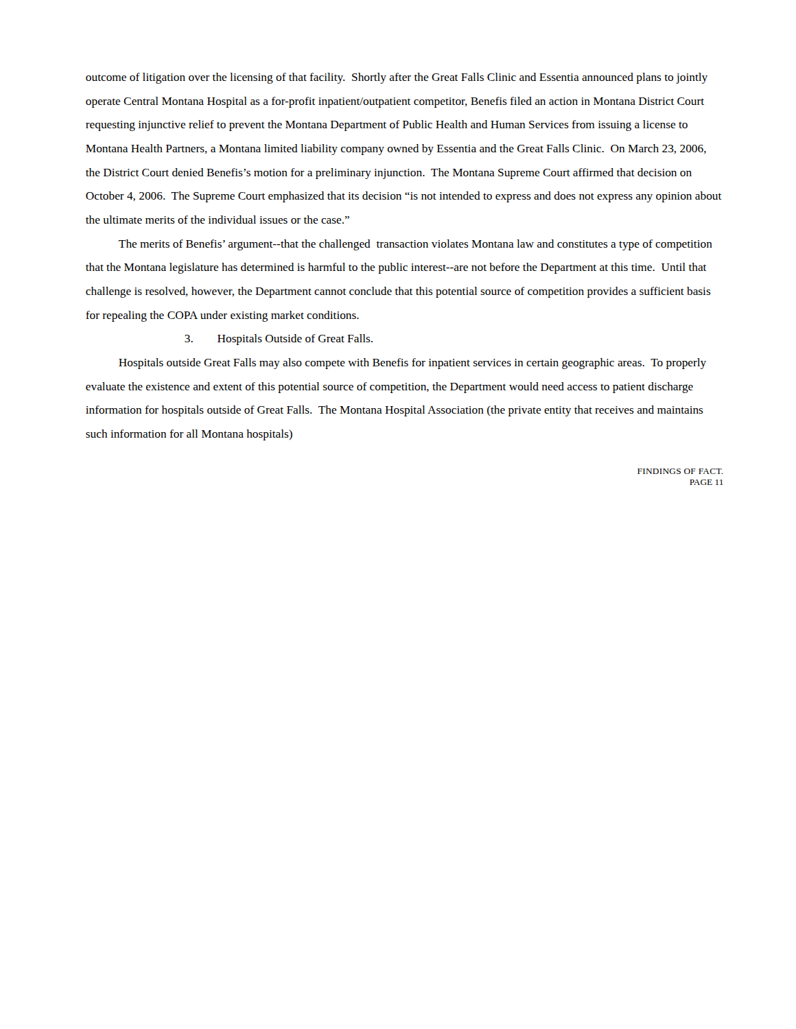outcome of litigation over the licensing of that facility. Shortly after the Great Falls Clinic and Essentia announced plans to jointly operate Central Montana Hospital as a for-profit inpatient/outpatient competitor, Benefis filed an action in Montana District Court requesting injunctive relief to prevent the Montana Department of Public Health and Human Services from issuing a license to Montana Health Partners, a Montana limited liability company owned by Essentia and the Great Falls Clinic. On March 23, 2006, the District Court denied Benefis’s motion for a preliminary injunction. The Montana Supreme Court affirmed that decision on October 4, 2006. The Supreme Court emphasized that its decision “is not intended to express and does not express any opinion about the ultimate merits of the individual issues or the case.”
The merits of Benefis’ argument--that the challenged transaction violates Montana law and constitutes a type of competition that the Montana legislature has determined is harmful to the public interest--are not before the Department at this time. Until that challenge is resolved, however, the Department cannot conclude that this potential source of competition provides a sufficient basis for repealing the COPA under existing market conditions.
3. Hospitals Outside of Great Falls.
Hospitals outside Great Falls may also compete with Benefis for inpatient services in certain geographic areas. To properly evaluate the existence and extent of this potential source of competition, the Department would need access to patient discharge information for hospitals outside of Great Falls. The Montana Hospital Association (the private entity that receives and maintains such information for all Montana hospitals)
FINDINGS OF FACT.
PAGE 11